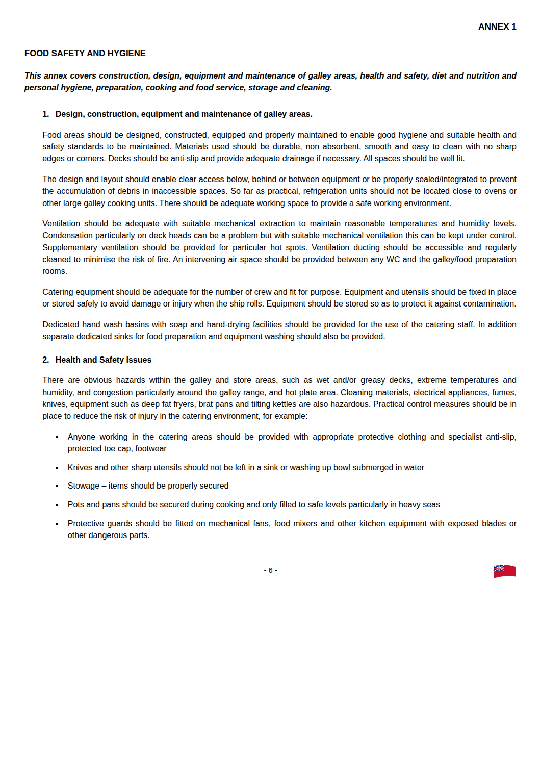ANNEX 1
FOOD SAFETY AND HYGIENE
This annex covers construction, design, equipment and maintenance of galley areas, health and safety, diet and nutrition and personal hygiene, preparation, cooking and food service, storage and cleaning.
1. Design, construction, equipment and maintenance of galley areas.
Food areas should be designed, constructed, equipped and properly maintained to enable good hygiene and suitable health and safety standards to be maintained. Materials used should be durable, non absorbent, smooth and easy to clean with no sharp edges or corners. Decks should be anti-slip and provide adequate drainage if necessary. All spaces should be well lit.
The design and layout should enable clear access below, behind or between equipment or be properly sealed/integrated to prevent the accumulation of debris in inaccessible spaces. So far as practical, refrigeration units should not be located close to ovens or other large galley cooking units. There should be adequate working space to provide a safe working environment.
Ventilation should be adequate with suitable mechanical extraction to maintain reasonable temperatures and humidity levels. Condensation particularly on deck heads can be a problem but with suitable mechanical ventilation this can be kept under control. Supplementary ventilation should be provided for particular hot spots. Ventilation ducting should be accessible and regularly cleaned to minimise the risk of fire. An intervening air space should be provided between any WC and the galley/food preparation rooms.
Catering equipment should be adequate for the number of crew and fit for purpose. Equipment and utensils should be fixed in place or stored safely to avoid damage or injury when the ship rolls. Equipment should be stored so as to protect it against contamination.
Dedicated hand wash basins with soap and hand-drying facilities should be provided for the use of the catering staff. In addition separate dedicated sinks for food preparation and equipment washing should also be provided.
2. Health and Safety Issues
There are obvious hazards within the galley and store areas, such as wet and/or greasy decks, extreme temperatures and humidity, and congestion particularly around the galley range, and hot plate area. Cleaning materials, electrical appliances, fumes, knives, equipment such as deep fat fryers, brat pans and tilting kettles are also hazardous. Practical control measures should be in place to reduce the risk of injury in the catering environment, for example:
Anyone working in the catering areas should be provided with appropriate protective clothing and specialist anti-slip, protected toe cap, footwear
Knives and other sharp utensils should not be left in a sink or washing up bowl submerged in water
Stowage – items should be properly secured
Pots and pans should be secured during cooking and only filled to safe levels particularly in heavy seas
Protective guards should be fitted on mechanical fans, food mixers and other kitchen equipment with exposed blades or other dangerous parts.
- 6 -